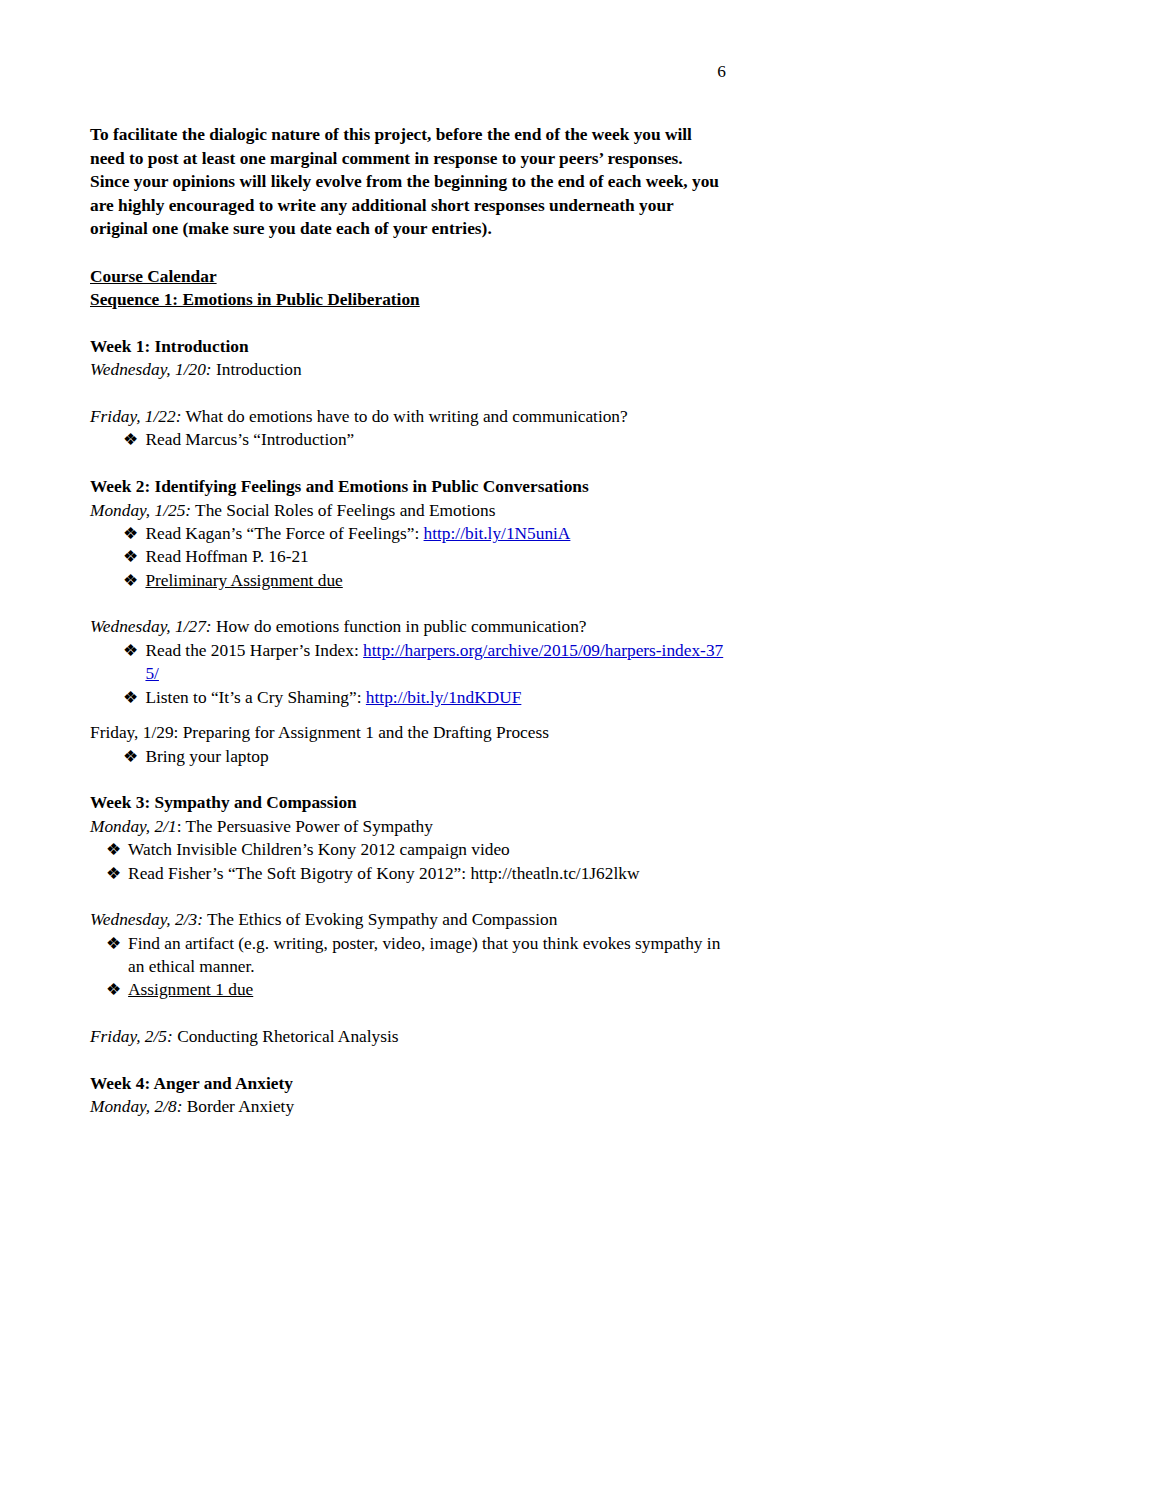6
To facilitate the dialogic nature of this project, before the end of the week you will need to post at least one marginal comment in response to your peers’ responses. Since your opinions will likely evolve from the beginning to the end of each week, you are highly encouraged to write any additional short responses underneath your original one (make sure you date each of your entries).
Course Calendar
Sequence 1: Emotions in Public Deliberation
Week 1: Introduction
Wednesday, 1/20: Introduction
Friday, 1/22: What do emotions have to do with writing and communication?
Read Marcus’s “Introduction”
Week 2: Identifying Feelings and Emotions in Public Conversations
Monday, 1/25: The Social Roles of Feelings and Emotions
Read Kagan’s “The Force of Feelings”: http://bit.ly/1N5uniA
Read Hoffman P. 16-21
Preliminary Assignment due
Wednesday, 1/27: How do emotions function in public communication?
Read the 2015 Harper’s Index: http://harpers.org/archive/2015/09/harpers-index-375/
Listen to “It’s a Cry Shaming”: http://bit.ly/1ndKDUF
Friday, 1/29: Preparing for Assignment 1 and the Drafting Process
Bring your laptop
Week 3: Sympathy and Compassion
Monday, 2/1: The Persuasive Power of Sympathy
Watch Invisible Children’s Kony 2012 campaign video
Read Fisher’s “The Soft Bigotry of Kony 2012”: http://theatln.tc/1J62lkw
Wednesday, 2/3: The Ethics of Evoking Sympathy and Compassion
Find an artifact (e.g. writing, poster, video, image) that you think evokes sympathy in an ethical manner.
Assignment 1 due
Friday, 2/5: Conducting Rhetorical Analysis
Week 4: Anger and Anxiety
Monday, 2/8: Border Anxiety